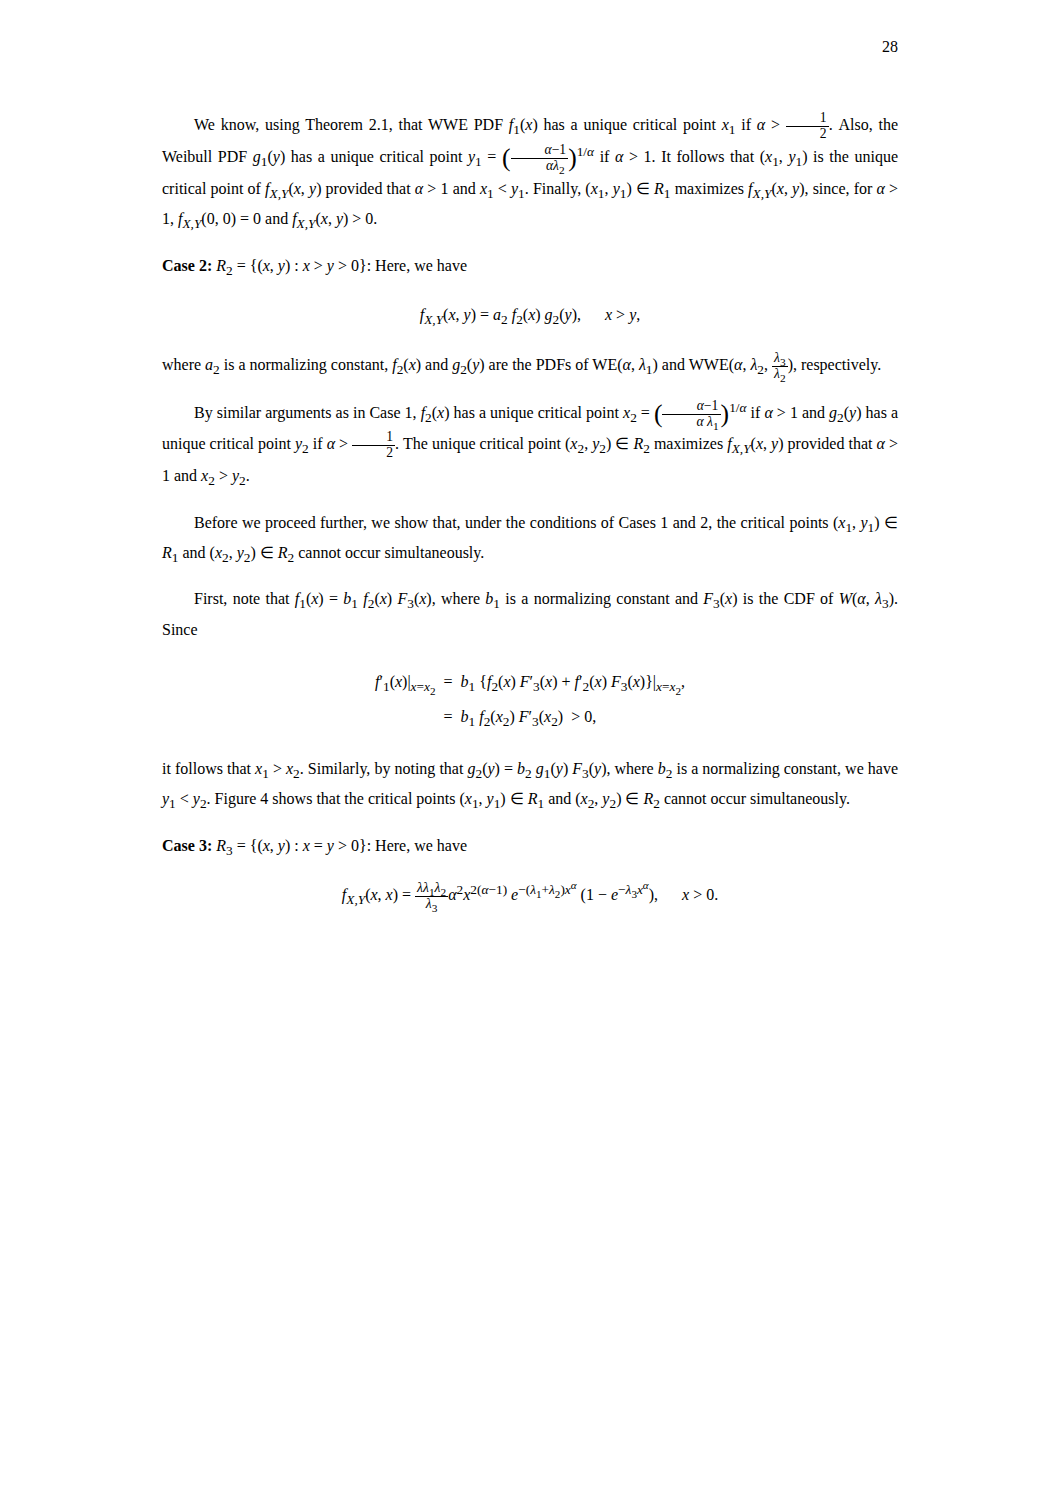28
We know, using Theorem 2.1, that WWE PDF f1(x) has a unique critical point x1 if α > 12. Also, the Weibull PDF g1(y) has a unique critical point y1 = (α−1 αλ2)1/α if α > 1. It follows that (x1, y1) is the unique critical point of fX,Y(x, y) provided that α > 1 and x1 < y1. Finally, (x1, y1) ∈ R1 maximizes fX,Y(x, y), since, for α > 1, fX,Y(0, 0) = 0 and fX,Y(x, y) > 0.
Case 2: R2 = {(x, y) : x > y > 0}: Here, we have
fX,Y(x, y) = a2 f2(x) g2(y), x > y,
where a2 is a normalizing constant, f2(x) and g2(y) are the PDFs of WE(α, λ1) and WWE(α, λ2, λ3 λ2), respectively.
By similar arguments as in Case 1, f2(x) has a unique critical point x2 = (α−1 α λ1)1/α if α > 1 and g2(y) has a unique critical point y2 if α > 12. The unique critical point (x2, y2) ∈ R2 maximizes fX,Y(x, y) provided that α > 1 and x2 > y2.
Before we proceed further, we show that, under the conditions of Cases 1 and 2, the critical points (x1, y1) ∈ R1 and (x2, y2) ∈ R2 cannot occur simultaneously.
First, note that f1(x) = b1 f2(x) F3(x), where b1 is a normalizing constant and F3(x) is the CDF of W(α, λ3). Since
| f ′ 1 ( x )/ x = x 2 | = | b 1 { f 2 ( x ) F ′ 3 ( x ) + f ′ 2 ( x ) F 3 ( x )}/ x = x 2 , |
| | = | b 1 f 2 ( x 2 ) F ′ 3 ( x 2 ) > 0, |
it follows that x1 > x2. Similarly, by noting that g2(y) = b2 g1(y) F3(y), where b2 is a normalizing constant, we have y1 < y2. Figure 4 shows that the critical points (x1, y1) ∈ R1 and (x2, y2) ∈ R2 cannot occur simultaneously.
Case 3: R3 = {(x, y) : x = y > 0}: Here, we have
fX,Y(x, x) = λλ1λ2 λ3 α2x2(α−1) e−(λ1+λ2)xα (1 − e−λ3xα), x > 0.